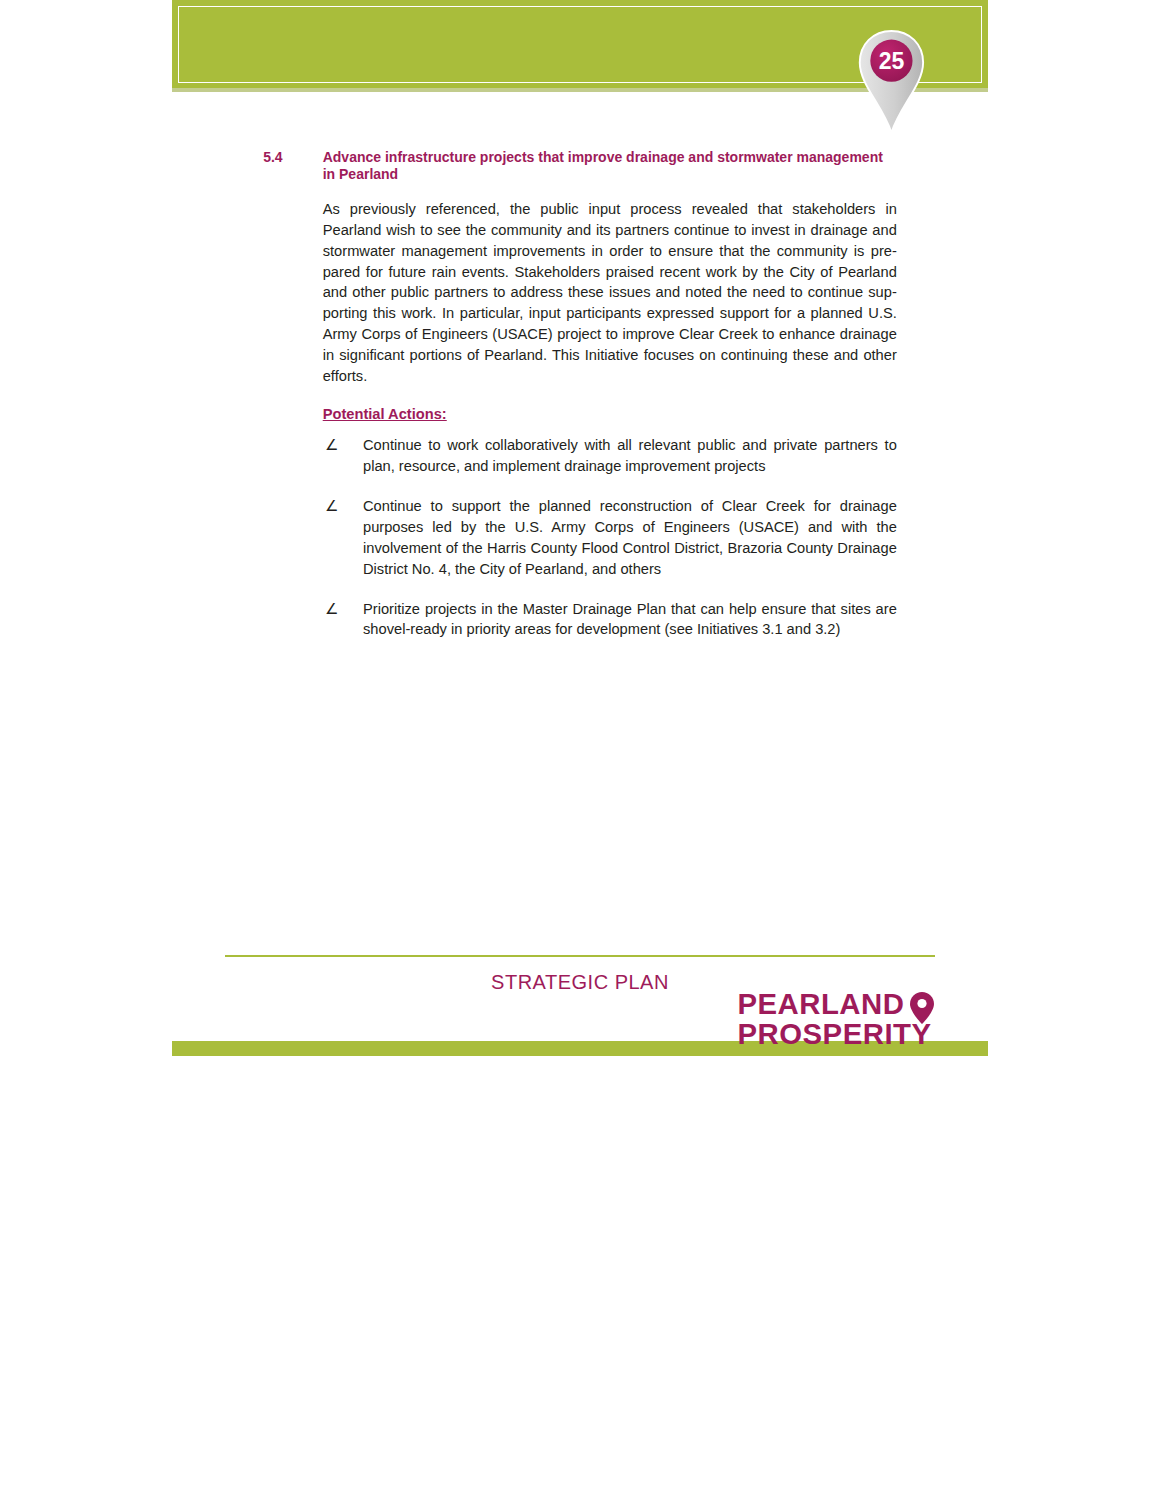25
5.4 Advance infrastructure projects that improve drainage and stormwater management in Pearland
As previously referenced, the public input process revealed that stakeholders in Pearland wish to see the community and its partners continue to invest in drainage and stormwater management improvements in order to ensure that the community is prepared for future rain events. Stakeholders praised recent work by the City of Pearland and other public partners to address these issues and noted the need to continue supporting this work. In particular, input participants expressed support for a planned U.S. Army Corps of Engineers (USACE) project to improve Clear Creek to enhance drainage in significant portions of Pearland. This Initiative focuses on continuing these and other efforts.
Potential Actions:
Continue to work collaboratively with all relevant public and private partners to plan, resource, and implement drainage improvement projects
Continue to support the planned reconstruction of Clear Creek for drainage purposes led by the U.S. Army Corps of Engineers (USACE) and with the involvement of the Harris County Flood Control District, Brazoria County Drainage District No. 4, the City of Pearland, and others
Prioritize projects in the Master Drainage Plan that can help ensure that sites are shovel-ready in priority areas for development (see Initiatives 3.1 and 3.2)
STRATEGIC PLAN
PEARLAND PROSPERITY